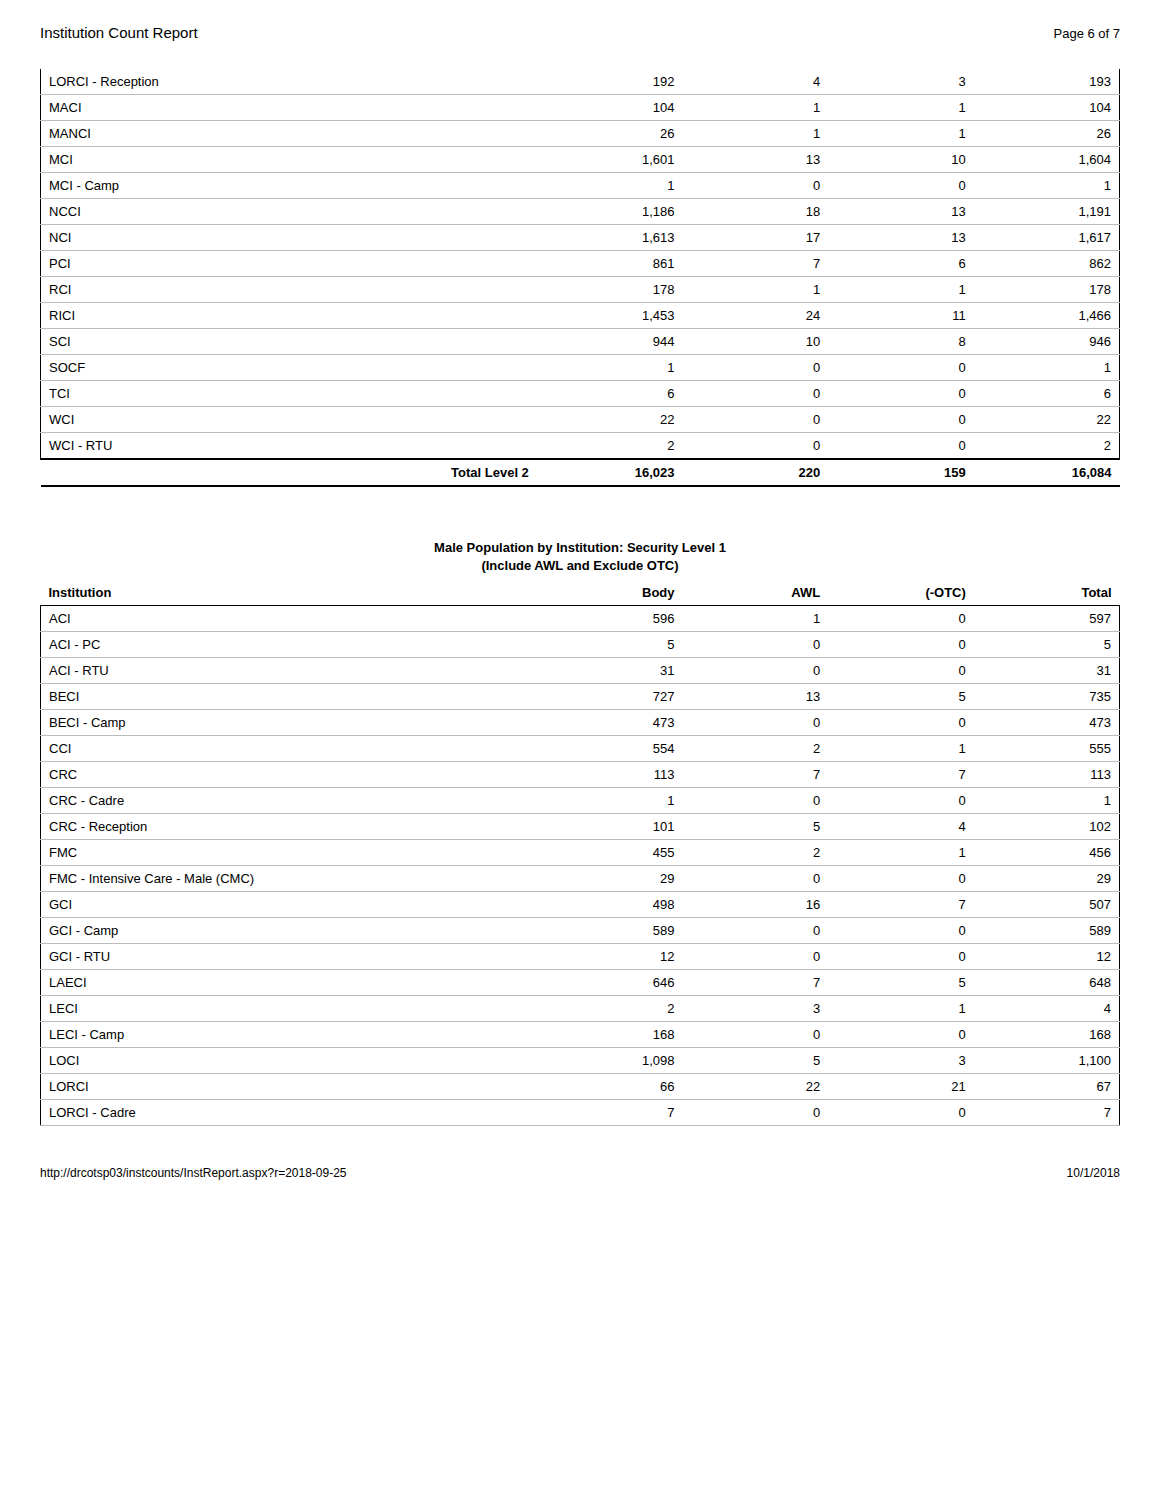Institution Count Report
Page 6 of 7
| LORCI - Reception | 192 | 4 | 3 | 193 |
| MACI | 104 | 1 | 1 | 104 |
| MANCI | 26 | 1 | 1 | 26 |
| MCI | 1,601 | 13 | 10 | 1,604 |
| MCI - Camp | 1 | 0 | 0 | 1 |
| NCCI | 1,186 | 18 | 13 | 1,191 |
| NCI | 1,613 | 17 | 13 | 1,617 |
| PCI | 861 | 7 | 6 | 862 |
| RCI | 178 | 1 | 1 | 178 |
| RICI | 1,453 | 24 | 11 | 1,466 |
| SCI | 944 | 10 | 8 | 946 |
| SOCF | 1 | 0 | 0 | 1 |
| TCI | 6 | 0 | 0 | 6 |
| WCI | 22 | 0 | 0 | 22 |
| WCI - RTU | 2 | 0 | 0 | 2 |
| Total Level 2 | 16,023 | 220 | 159 | 16,084 |
Male Population by Institution: Security Level 1 (Include AWL and Exclude OTC)
| Institution | Body | AWL | (-OTC) | Total |
| --- | --- | --- | --- | --- |
| ACI | 596 | 1 | 0 | 597 |
| ACI - PC | 5 | 0 | 0 | 5 |
| ACI - RTU | 31 | 0 | 0 | 31 |
| BECI | 727 | 13 | 5 | 735 |
| BECI - Camp | 473 | 0 | 0 | 473 |
| CCI | 554 | 2 | 1 | 555 |
| CRC | 113 | 7 | 7 | 113 |
| CRC - Cadre | 1 | 0 | 0 | 1 |
| CRC - Reception | 101 | 5 | 4 | 102 |
| FMC | 455 | 2 | 1 | 456 |
| FMC - Intensive Care - Male (CMC) | 29 | 0 | 0 | 29 |
| GCI | 498 | 16 | 7 | 507 |
| GCI - Camp | 589 | 0 | 0 | 589 |
| GCI - RTU | 12 | 0 | 0 | 12 |
| LAECI | 646 | 7 | 5 | 648 |
| LECI | 2 | 3 | 1 | 4 |
| LECI - Camp | 168 | 0 | 0 | 168 |
| LOCI | 1,098 | 5 | 3 | 1,100 |
| LORCI | 66 | 22 | 21 | 67 |
| LORCI - Cadre | 7 | 0 | 0 | 7 |
http://drcotsp03/instcounts/InstReport.aspx?r=2018-09-25
10/1/2018